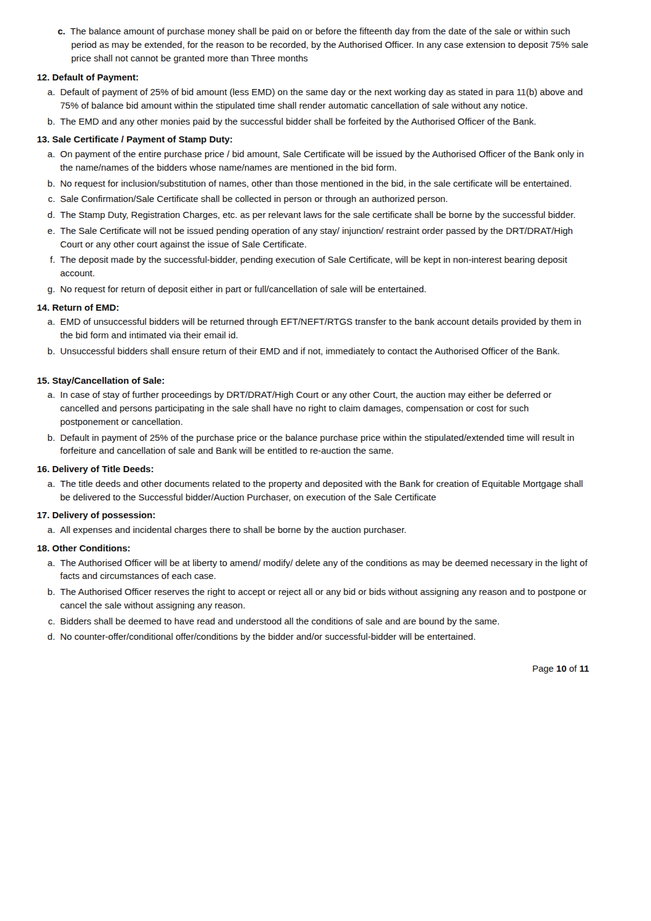c. The balance amount of purchase money shall be paid on or before the fifteenth day from the date of the sale or within such period as may be extended, for the reason to be recorded, by the Authorised Officer. In any case extension to deposit 75% sale price shall not cannot be granted more than Three months
12. Default of Payment:
Default of payment of 25% of bid amount (less EMD) on the same day or the next working day as stated in para 11(b) above and 75% of balance bid amount within the stipulated time shall render automatic cancellation of sale without any notice.
The EMD and any other monies paid by the successful bidder shall be forfeited by the Authorised Officer of the Bank.
13. Sale Certificate / Payment of Stamp Duty:
On payment of the entire purchase price / bid amount, Sale Certificate will be issued by the Authorised Officer of the Bank only in the name/names of the bidders whose name/names are mentioned in the bid form.
No request for inclusion/substitution of names, other than those mentioned in the bid, in the sale certificate will be entertained.
Sale Confirmation/Sale Certificate shall be collected in person or through an authorized person.
The Stamp Duty, Registration Charges, etc. as per relevant laws for the sale certificate shall be borne by the successful bidder.
The Sale Certificate will not be issued pending operation of any stay/ injunction/ restraint order passed by the DRT/DRAT/High Court or any other court against the issue of Sale Certificate.
The deposit made by the successful-bidder, pending execution of Sale Certificate, will be kept in non-interest bearing deposit account.
No request for return of deposit either in part or full/cancellation of sale will be entertained.
14. Return of EMD:
EMD of unsuccessful bidders will be returned through EFT/NEFT/RTGS transfer to the bank account details provided by them in the bid form and intimated via their email id.
Unsuccessful bidders shall ensure return of their EMD and if not, immediately to contact the Authorised Officer of the Bank.
15. Stay/Cancellation of Sale:
In case of stay of further proceedings by DRT/DRAT/High Court or any other Court, the auction may either be deferred or cancelled and persons participating in the sale shall have no right to claim damages, compensation or cost for such postponement or cancellation.
Default in payment of 25% of the purchase price or the balance purchase price within the stipulated/extended time will result in forfeiture and cancellation of sale and Bank will be entitled to re-auction the same.
16. Delivery of Title Deeds:
The title deeds and other documents related to the property and deposited with the Bank for creation of Equitable Mortgage shall be delivered to the Successful bidder/Auction Purchaser, on execution of the Sale Certificate
17. Delivery of possession:
All expenses and incidental charges there to shall be borne by the auction purchaser.
18. Other Conditions:
The Authorised Officer will be at liberty to amend/ modify/ delete any of the conditions as may be deemed necessary in the light of facts and circumstances of each case.
The Authorised Officer reserves the right to accept or reject all or any bid or bids without assigning any reason and to postpone or cancel the sale without assigning any reason.
Bidders shall be deemed to have read and understood all the conditions of sale and are bound by the same.
No counter-offer/conditional offer/conditions by the bidder and/or successful-bidder will be entertained.
Page 10 of 11